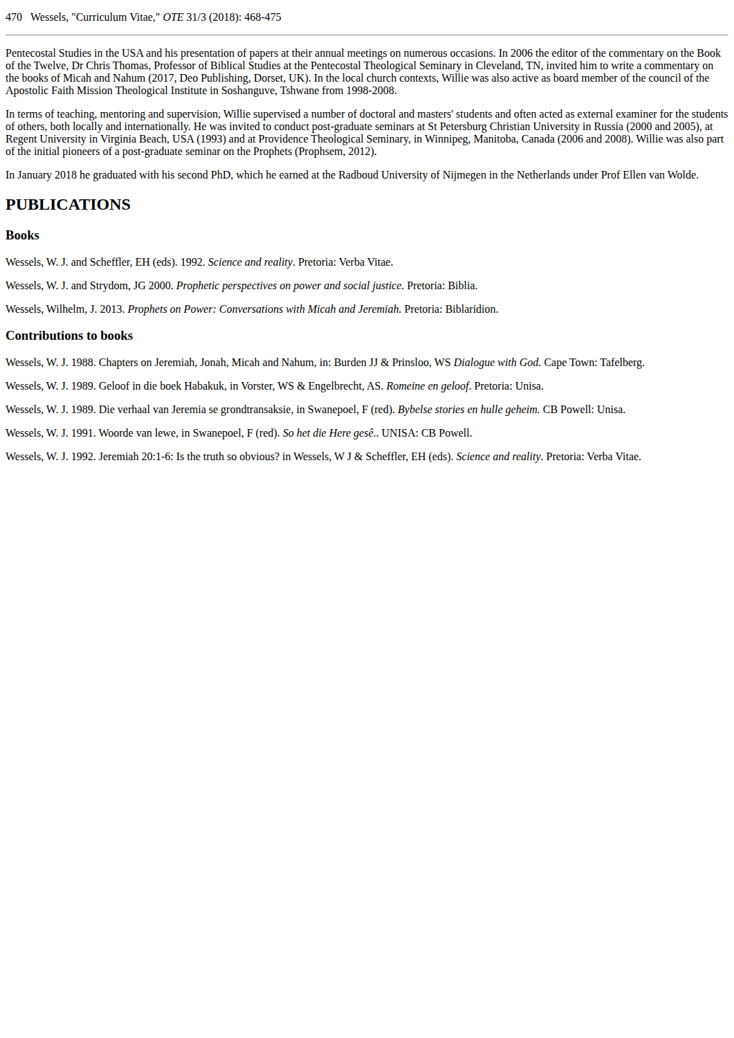470 Wessels, "Curriculum Vitae," OTE 31/3 (2018): 468-475
Pentecostal Studies in the USA and his presentation of papers at their annual meetings on numerous occasions. In 2006 the editor of the commentary on the Book of the Twelve, Dr Chris Thomas, Professor of Biblical Studies at the Pentecostal Theological Seminary in Cleveland, TN, invited him to write a commentary on the books of Micah and Nahum (2017, Deo Publishing, Dorset, UK). In the local church contexts, Willie was also active as board member of the council of the Apostolic Faith Mission Theological Institute in Soshanguve, Tshwane from 1998-2008.
In terms of teaching, mentoring and supervision, Willie supervised a number of doctoral and masters' students and often acted as external examiner for the students of others, both locally and internationally. He was invited to conduct post-graduate seminars at St Petersburg Christian University in Russia (2000 and 2005), at Regent University in Virginia Beach, USA (1993) and at Providence Theological Seminary, in Winnipeg, Manitoba, Canada (2006 and 2008). Willie was also part of the initial pioneers of a post-graduate seminar on the Prophets (Prophsem, 2012).
In January 2018 he graduated with his second PhD, which he earned at the Radboud University of Nijmegen in the Netherlands under Prof Ellen van Wolde.
PUBLICATIONS
Books
Wessels, W. J. and Scheffler, EH (eds). 1992. Science and reality. Pretoria: Verba Vitae.
Wessels, W. J. and Strydom, JG 2000. Prophetic perspectives on power and social justice. Pretoria: Biblia.
Wessels, Wilhelm, J. 2013. Prophets on Power: Conversations with Micah and Jeremiah. Pretoria: Biblaridion.
Contributions to books
Wessels, W. J. 1988. Chapters on Jeremiah, Jonah, Micah and Nahum, in: Burden JJ & Prinsloo, WS Dialogue with God. Cape Town: Tafelberg.
Wessels, W. J. 1989. Geloof in die boek Habakuk, in Vorster, WS & Engelbrecht, AS. Romeine en geloof. Pretoria: Unisa.
Wessels, W. J. 1989. Die verhaal van Jeremia se grondtransaksie, in Swanepoel, F (red). Bybelse stories en hulle geheim. CB Powell: Unisa.
Wessels, W. J. 1991. Woorde van lewe, in Swanepoel, F (red). So het die Here gesê.. UNISA: CB Powell.
Wessels, W. J. 1992. Jeremiah 20:1-6: Is the truth so obvious? in Wessels, W J & Scheffler, EH (eds). Science and reality. Pretoria: Verba Vitae.